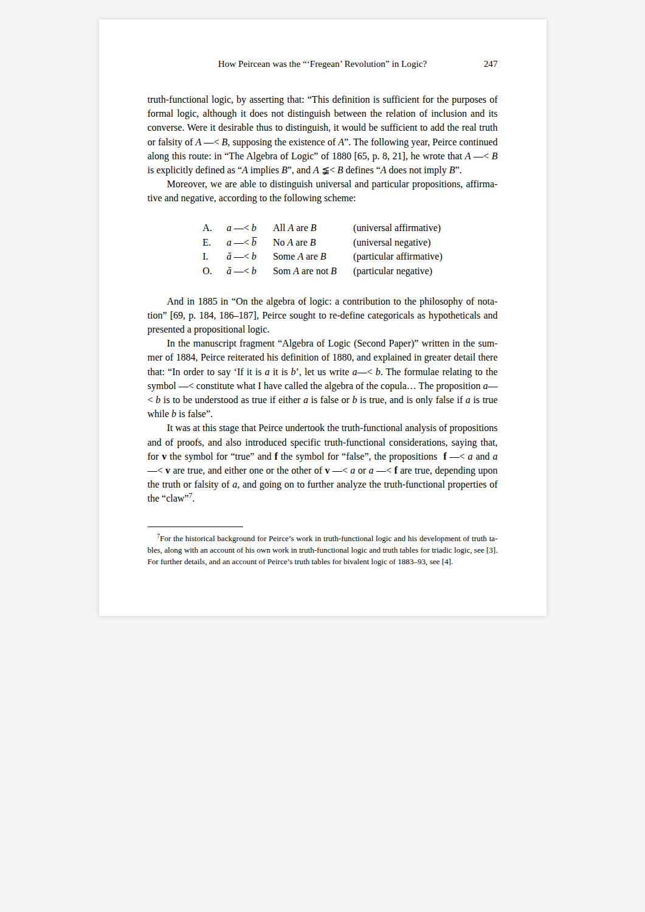How Peircean was the “‘Fregean’ Revolution” in Logic? 247
truth-functional logic, by asserting that: “This definition is sufficient for the purposes of formal logic, although it does not distinguish between the relation of inclusion and its converse. Were it desirable thus to distinguish, it would be sufficient to add the real truth or falsity of A —< B, supposing the existence of A”. The following year, Peirce continued along this route: in “The Algebra of Logic” of 1880 [65, p. 8, 21], he wrote that A —< B is explicitly defined as “A implies B”, and A ≨< B defines “A does not imply B”.
Moreover, we are able to distinguish universal and particular propositions, affirmative and negative, according to the following scheme:
| A. | a —< b | All A are B | (universal affirmative) |
| E. | a —< b̅ | No A are B | (universal negative) |
| I. | ă —< b | Some A are B | (particular affirmative) |
| O. | ă —< b | Som A are not B | (particular negative) |
And in 1885 in “On the algebra of logic: a contribution to the philosophy of notation” [69, p. 184, 186–187], Peirce sought to re-define categoricals as hypotheticals and presented a propositional logic.
In the manuscript fragment “Algebra of Logic (Second Paper)” written in the summer of 1884, Peirce reiterated his definition of 1880, and explained in greater detail there that: “In order to say ‘If it is a it is b’, let us write a—< b. The formulae relating to the symbol —< constitute what I have called the algebra of the copula… The proposition a—< b is to be understood as true if either a is false or b is true, and is only false if a is true while b is false”.
It was at this stage that Peirce undertook the truth-functional analysis of propositions and of proofs, and also introduced specific truth-functional considerations, saying that, for v the symbol for “true” and f the symbol for “false”, the propositions f —< a and a —< v are true, and either one or the other of v —< a or a —< f are true, depending upon the truth or falsity of a, and going on to further analyze the truth-functional properties of the “claw”7.
7For the historical background for Peirce’s work in truth-functional logic and his development of truth tables, along with an account of his own work in truth-functional logic and truth tables for triadic logic, see [3]. For further details, and an account of Peirce’s truth tables for bivalent logic of 1883–93, see [4].